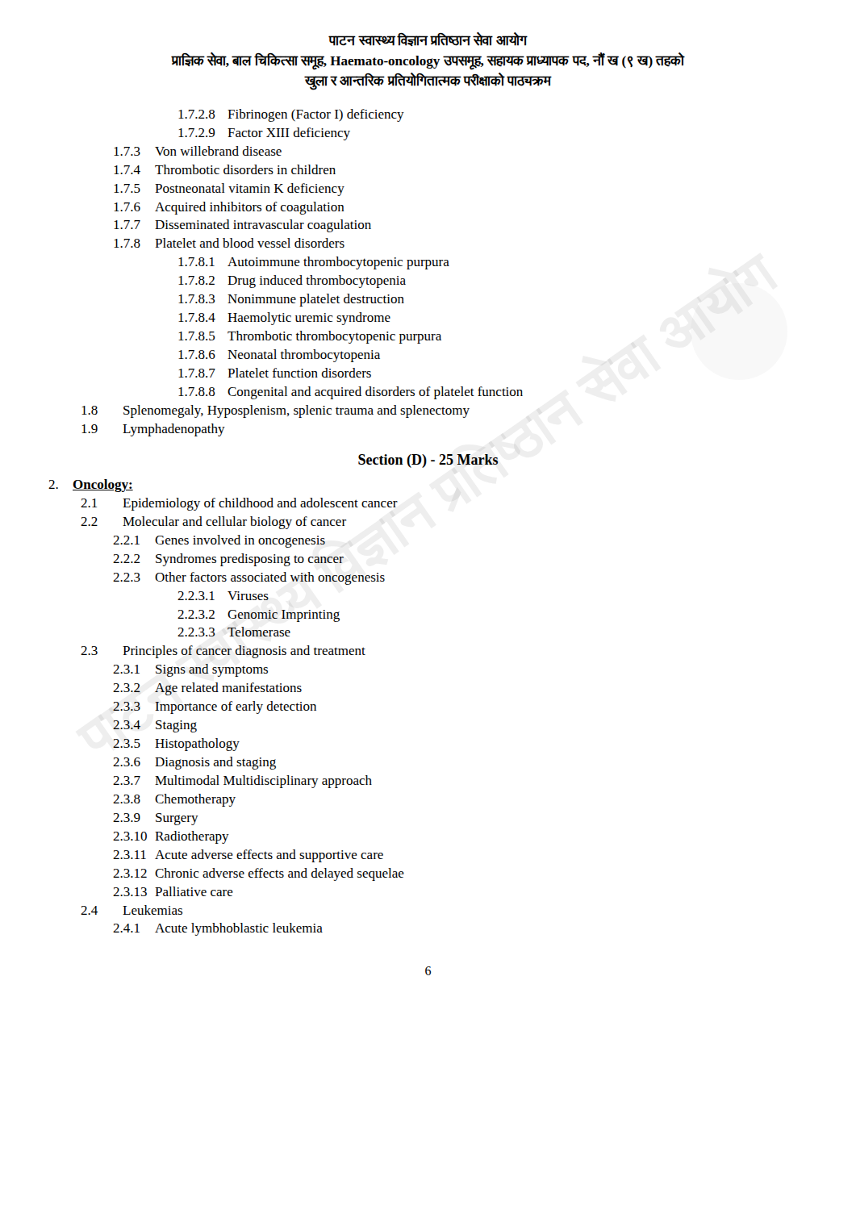पाटन स्वास्थ्य विज्ञान प्रतिष्ठान सेवा आयोग
पाटन स्वास्थ्य विज्ञान प्रतिष्ठान सेवा आयोग
प्राज्ञिक सेवा, बाल चिकित्सा समूह, Haemato-oncology उपसमूह, सहायक प्राध्यापक पद, नौं ख (९ ख) तहको
खुला र आन्तरिक प्रतियोगितात्मक परीक्षाको पाठ्यक्रम
1.7.2.8 Fibrinogen (Factor I) deficiency
1.7.2.9 Factor XIII deficiency
1.7.3 Von willebrand disease
1.7.4 Thrombotic disorders in children
1.7.5 Postneonatal vitamin K deficiency
1.7.6 Acquired inhibitors of coagulation
1.7.7 Disseminated intravascular coagulation
1.7.8 Platelet and blood vessel disorders
1.7.8.1 Autoimmune thrombocytopenic purpura
1.7.8.2 Drug induced thrombocytopenia
1.7.8.3 Nonimmune platelet destruction
1.7.8.4 Haemolytic uremic syndrome
1.7.8.5 Thrombotic thrombocytopenic purpura
1.7.8.6 Neonatal thrombocytopenia
1.7.8.7 Platelet function disorders
1.7.8.8 Congenital and acquired disorders of platelet function
1.8 Splenomegaly, Hyposplenism, splenic trauma and splenectomy
1.9 Lymphadenopathy
Section (D) - 25 Marks
2. Oncology:
2.1 Epidemiology of childhood and adolescent cancer
2.2 Molecular and cellular biology of cancer
2.2.1 Genes involved in oncogenesis
2.2.2 Syndromes predisposing to cancer
2.2.3 Other factors associated with oncogenesis
2.2.3.1 Viruses
2.2.3.2 Genomic Imprinting
2.2.3.3 Telomerase
2.3 Principles of cancer diagnosis and treatment
2.3.1 Signs and symptoms
2.3.2 Age related manifestations
2.3.3 Importance of early detection
2.3.4 Staging
2.3.5 Histopathology
2.3.6 Diagnosis and staging
2.3.7 Multimodal Multidisciplinary approach
2.3.8 Chemotherapy
2.3.9 Surgery
2.3.10 Radiotherapy
2.3.11 Acute adverse effects and supportive care
2.3.12 Chronic adverse effects and delayed sequelae
2.3.13 Palliative care
2.4 Leukemias
2.4.1 Acute lymbhoblastic leukemia
6